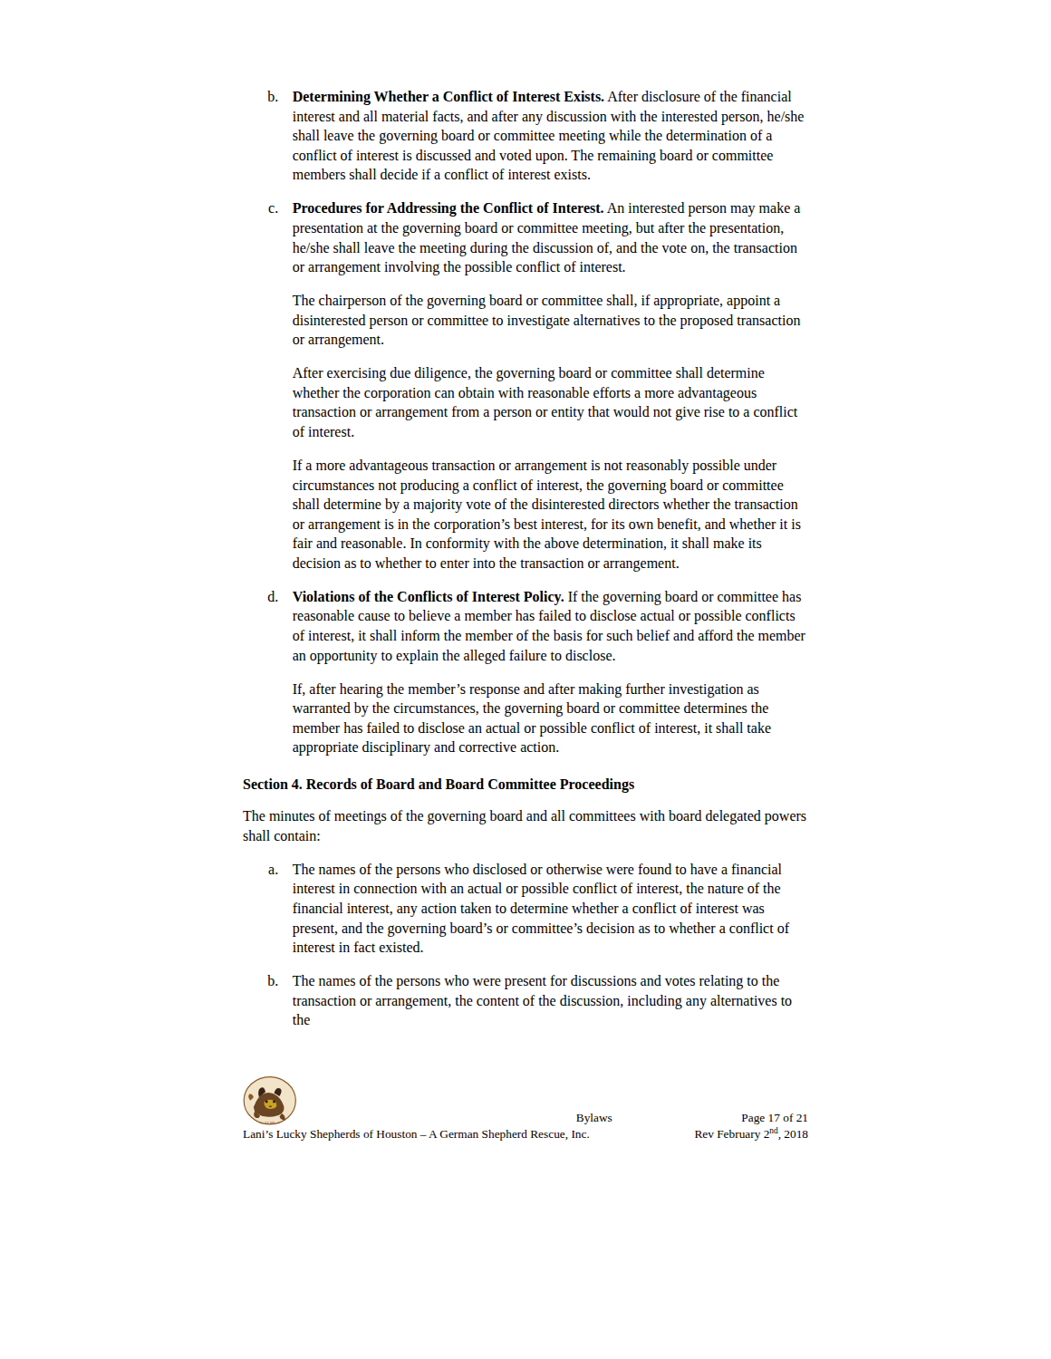Determining Whether a Conflict of Interest Exists. After disclosure of the financial interest and all material facts, and after any discussion with the interested person, he/she shall leave the governing board or committee meeting while the determination of a conflict of interest is discussed and voted upon. The remaining board or committee members shall decide if a conflict of interest exists.
Procedures for Addressing the Conflict of Interest. An interested person may make a presentation at the governing board or committee meeting, but after the presentation, he/she shall leave the meeting during the discussion of, and the vote on, the transaction or arrangement involving the possible conflict of interest.
The chairperson of the governing board or committee shall, if appropriate, appoint a disinterested person or committee to investigate alternatives to the proposed transaction or arrangement.
After exercising due diligence, the governing board or committee shall determine whether the corporation can obtain with reasonable efforts a more advantageous transaction or arrangement from a person or entity that would not give rise to a conflict of interest.
If a more advantageous transaction or arrangement is not reasonably possible under circumstances not producing a conflict of interest, the governing board or committee shall determine by a majority vote of the disinterested directors whether the transaction or arrangement is in the corporation’s best interest, for its own benefit, and whether it is fair and reasonable. In conformity with the above determination, it shall make its decision as to whether to enter into the transaction or arrangement.
Violations of the Conflicts of Interest Policy. If the governing board or committee has reasonable cause to believe a member has failed to disclose actual or possible conflicts of interest, it shall inform the member of the basis for such belief and afford the member an opportunity to explain the alleged failure to disclose.
If, after hearing the member’s response and after making further investigation as warranted by the circumstances, the governing board or committee determines the member has failed to disclose an actual or possible conflict of interest, it shall take appropriate disciplinary and corrective action.
Section 4. Records of Board and Board Committee Proceedings
The minutes of meetings of the governing board and all committees with board delegated powers shall contain:
The names of the persons who disclosed or otherwise were found to have a financial interest in connection with an actual or possible conflict of interest, the nature of the financial interest, any action taken to determine whether a conflict of interest was present, and the governing board’s or committee’s decision as to whether a conflict of interest in fact existed.
The names of the persons who were present for discussions and votes relating to the transaction or arrangement, the content of the discussion, including any alternatives to the
LLSH
Lani’s Lucky Shepherds of Houston – A German Shepherd Rescue, Inc.
Bylaws
Page 17 of 21 Rev February 2nd, 2018